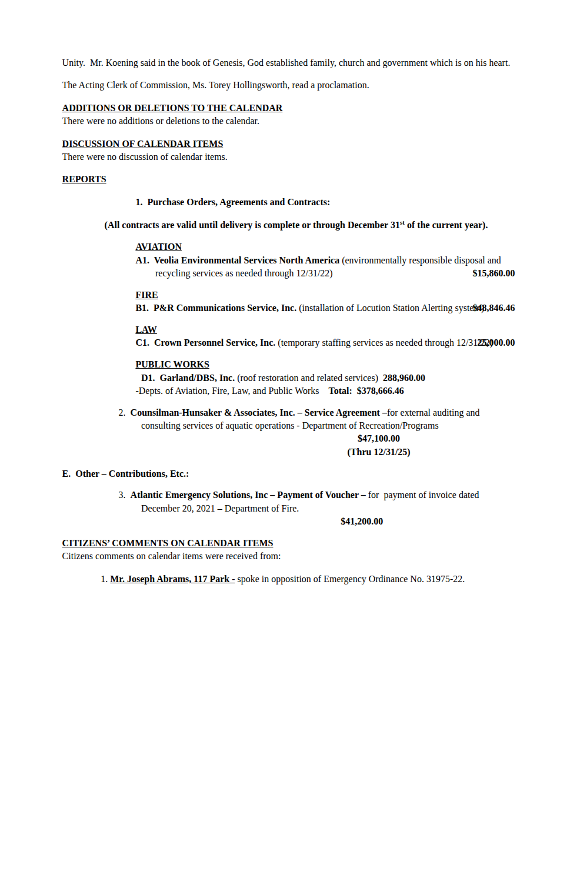Unity. Mr. Koening said in the book of Genesis, God established family, church and government which is on his heart.
The Acting Clerk of Commission, Ms. Torey Hollingsworth, read a proclamation.
ADDITIONS OR DELETIONS TO THE CALENDAR
There were no additions or deletions to the calendar.
DISCUSSION OF CALENDAR ITEMS
There were no discussion of calendar items.
REPORTS
1. Purchase Orders, Agreements and Contracts:
(All contracts are valid until delivery is complete or through December 31st of the current year).
AVIATION
A1. Veolia Environmental Services North America (environmentally responsible disposal and recycling services as needed through 12/31/22)$15,860.00
FIRE
B1. P&R Communications Service, Inc. (installation of Locution Station Alerting system)$48,846.46
LAW
C1. Crown Personnel Service, Inc. (temporary staffing services as needed through 12/31/22)25,000.00
PUBLIC WORKS
D1. Garland/DBS, Inc. (roof restoration and related services) 288,960.00
-Depts. of Aviation, Fire, Law, and Public Works Total: $378,666.46
2. Counsilman-Hunsaker & Associates, Inc. – Service Agreement –for external auditing and consulting services of aquatic operations - Department of Recreation/Programs
$47,100.00
(Thru 12/31/25)
E. Other – Contributions, Etc.:
3. Atlantic Emergency Solutions, Inc – Payment of Voucher – for payment of invoice dated December 20, 2021 – Department of Fire.
$41,200.00
CITIZENS’ COMMENTS ON CALENDAR ITEMS
Citizens comments on calendar items were received from:
Mr. Joseph Abrams, 117 Park - spoke in opposition of Emergency Ordinance No. 31975-22.